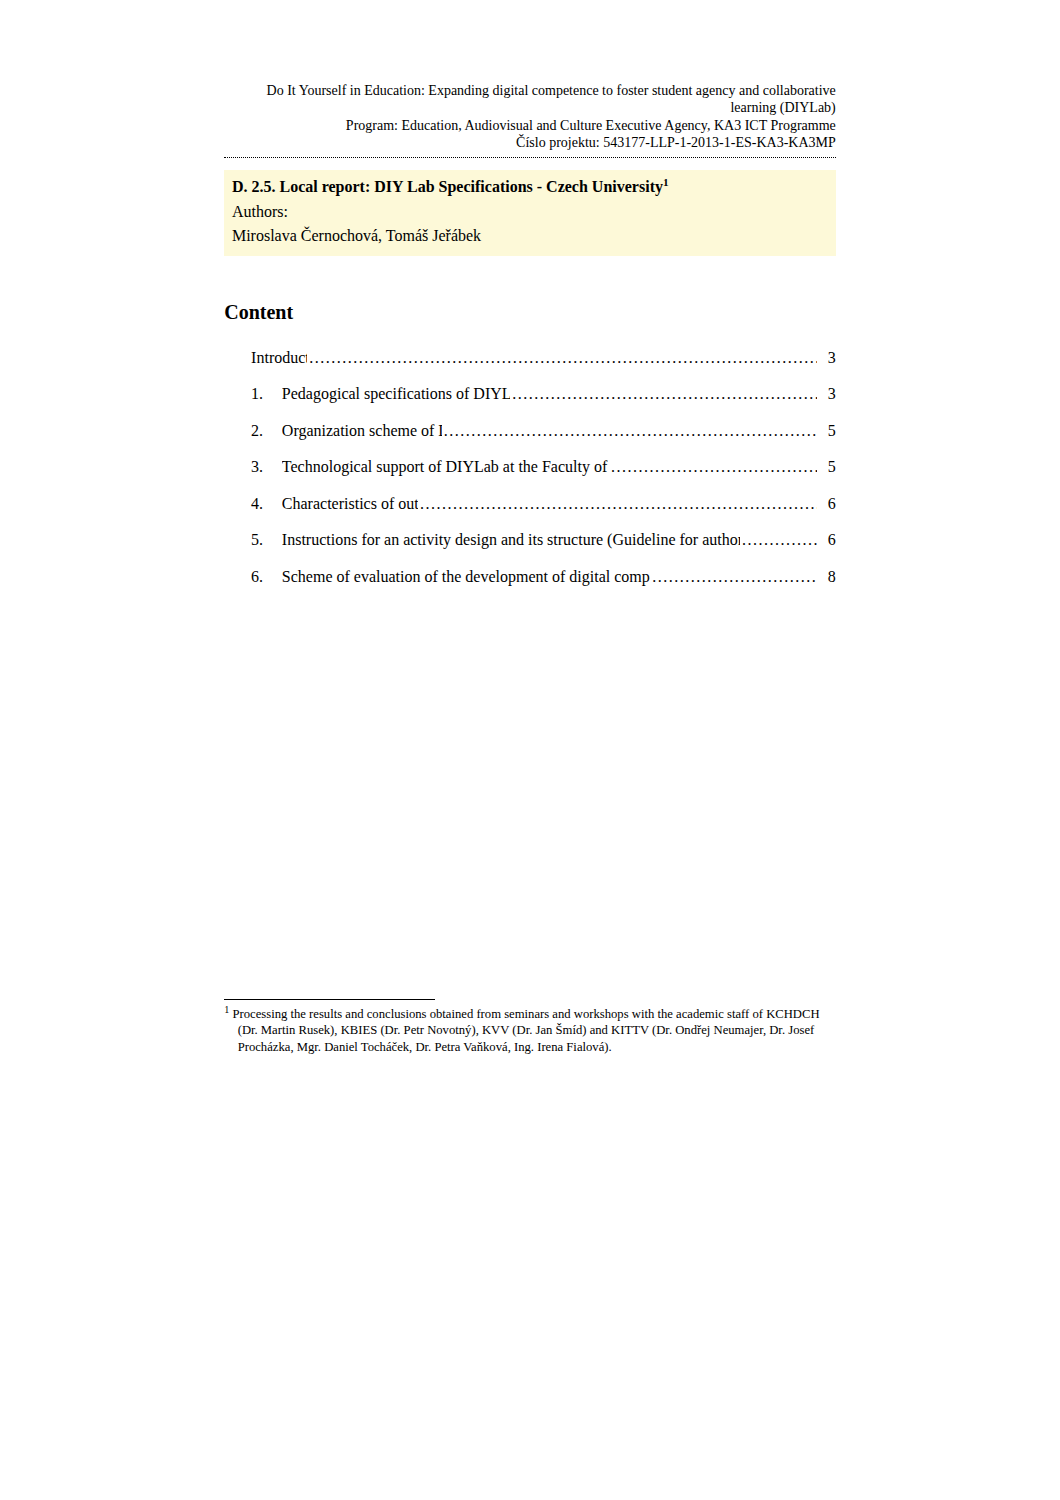Do It Yourself in Education: Expanding digital competence to foster student agency and collaborative learning (DIYLab) Program: Education, Audiovisual and Culture Executive Agency, KA3 ICT Programme Číslo projektu: 543177-LLP-1-2013-1-ES-KA3-KA3MP
D. 2.5. Local report: DIY Lab Specifications - Czech University1
Authors:
Miroslava Černochová, Tomáš Jeřábek
Content
Introduction .................................................................................................................................. 3
1. Pedagogical specifications of DIYLab on PedF ......................................................................... 3
2. Organization scheme of DIYLab ......................................................................................... 5
3. Technological support of DIYLab at the Faculty of Education ............................................. 5
4. Characteristics of outcomes .............................................................................................. 6
5. Instructions for an activity design and its structure (Guideline for authors) .............. 6
6. Scheme of evaluation of the development of digital competencies .................................. 8
1 Processing the results and conclusions obtained from seminars and workshops with the academic staff of KCHDCH (Dr. Martin Rusek), KBIES (Dr. Petr Novotný), KVV (Dr. Jan Šmíd) and KITTV (Dr. Ondřej Neumajer, Dr. Josef Procházka, Mgr. Daniel Tocháček, Dr. Petra Vaňková, Ing. Irena Fialová).